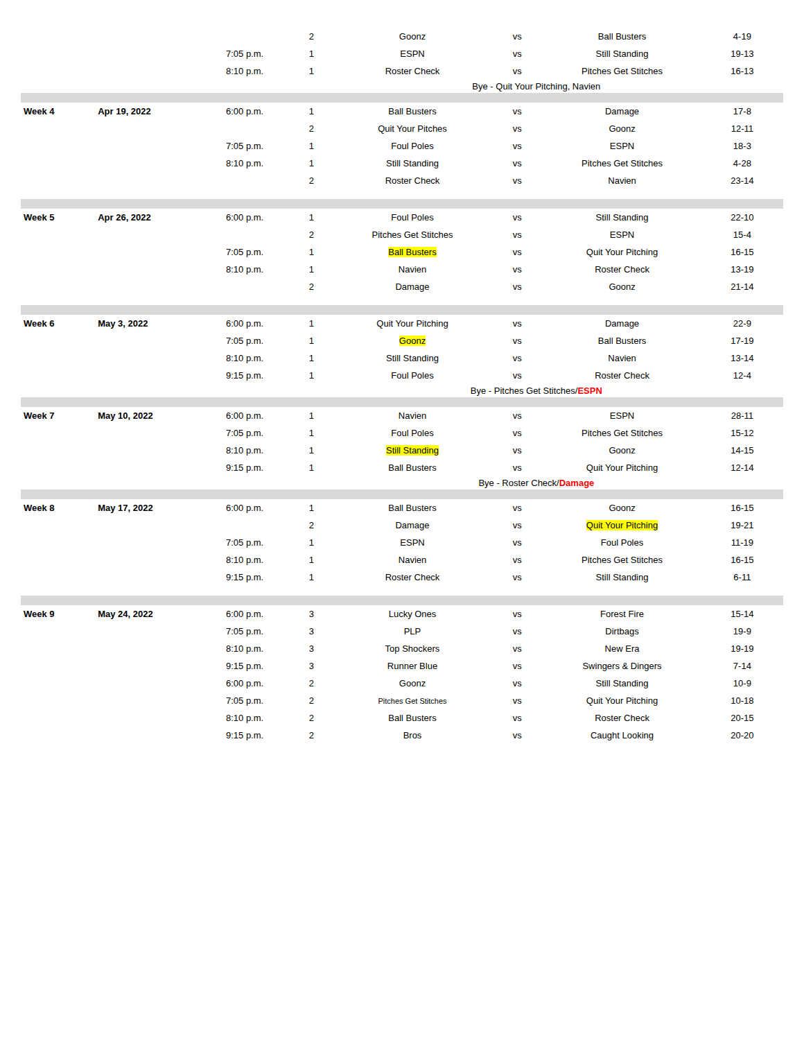| | | | 2 | Goonz | vs | Ball Busters | 4-19 |
| | | 7:05 p.m. | 1 | ESPN | vs | Still Standing | 19-13 |
| | | 8:10 p.m. | 1 | Roster Check | vs | Pitches Get Stitches | 16-13 |
| | | | Bye - Quit Your Pitching, Navien |
| Week 4 | Apr 19, 2022 | 6:00 p.m. | 1 | Ball Busters | vs | Damage | 17-8 |
| | | | 2 | Quit Your Pitches | vs | Goonz | 12-11 |
| | | 7:05 p.m. | 1 | Foul Poles | vs | ESPN | 18-3 |
| | | 8:10 p.m. | 1 | Still Standing | vs | Pitches Get Stitches | 4-28 |
| | | | 2 | Roster Check | vs | Navien | 23-14 |
| Week 5 | Apr 26, 2022 | 6:00 p.m. | 1 | Foul Poles | vs | Still Standing | 22-10 |
| | | | 2 | Pitches Get Stitches | vs | ESPN | 15-4 |
| | | 7:05 p.m. | 1 | Ball Busters | vs | Quit Your Pitching | 16-15 |
| | | 8:10 p.m. | 1 | Navien | vs | Roster Check | 13-19 |
| | | | 2 | Damage | vs | Goonz | 21-14 |
| Week 6 | May 3, 2022 | 6:00 p.m. | 1 | Quit Your Pitching | vs | Damage | 22-9 |
| | | 7:05 p.m. | 1 | Goonz | vs | Ball Busters | 17-19 |
| | | 8:10 p.m. | 1 | Still Standing | vs | Navien | 13-14 |
| | | 9:15 p.m. | 1 | Foul Poles | vs | Roster Check | 12-4 |
| | | | Bye - Pitches Get Stitches/ ESPN |
| Week 7 | May 10, 2022 | 6:00 p.m. | 1 | Navien | vs | ESPN | 28-11 |
| | | 7:05 p.m. | 1 | Foul Poles | vs | Pitches Get Stitches | 15-12 |
| | | 8:10 p.m. | 1 | Still Standing | vs | Goonz | 14-15 |
| | | 9:15 p.m. | 1 | Ball Busters | vs | Quit Your Pitching | 12-14 |
| | | | Bye - Roster Check/ Damage |
| Week 8 | May 17, 2022 | 6:00 p.m. | 1 | Ball Busters | vs | Goonz | 16-15 |
| | | | 2 | Damage | vs | Quit Your Pitching | 19-21 |
| | | 7:05 p.m. | 1 | ESPN | vs | Foul Poles | 11-19 |
| | | 8:10 p.m. | 1 | Navien | vs | Pitches Get Stitches | 16-15 |
| | | 9:15 p.m. | 1 | Roster Check | vs | Still Standing | 6-11 |
| Week 9 | May 24, 2022 | 6:00 p.m. | 3 | Lucky Ones | vs | Forest Fire | 15-14 |
| | | 7:05 p.m. | 3 | PLP | vs | Dirtbags | 19-9 |
| | | 8:10 p.m. | 3 | Top Shockers | vs | New Era | 19-19 |
| | | 9:15 p.m. | 3 | Runner Blue | vs | Swingers & Dingers | 7-14 |
| | | 6:00 p.m. | 2 | Goonz | vs | Still Standing | 10-9 |
| | | 7:05 p.m. | 2 | Pitches Get Stitches | vs | Quit Your Pitching | 10-18 |
| | | 8:10 p.m. | 2 | Ball Busters | vs | Roster Check | 20-15 |
| | | 9:15 p.m. | 2 | Bros | vs | Caught Looking | 20-20 |